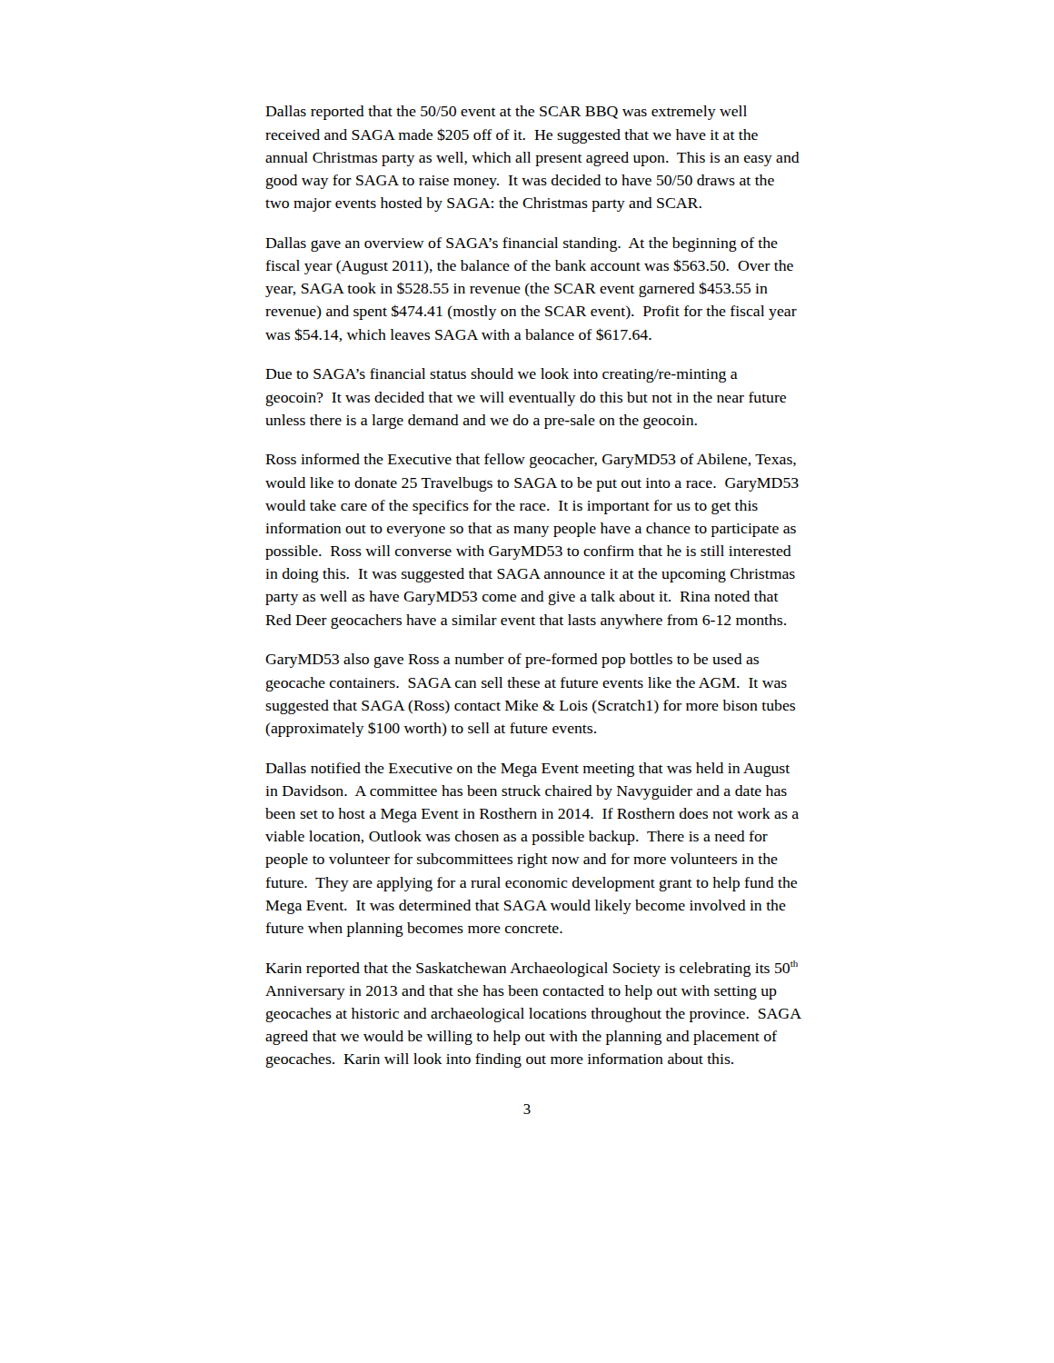Dallas reported that the 50/50 event at the SCAR BBQ was extremely well received and SAGA made $205 off of it. He suggested that we have it at the annual Christmas party as well, which all present agreed upon. This is an easy and good way for SAGA to raise money. It was decided to have 50/50 draws at the two major events hosted by SAGA: the Christmas party and SCAR.
Dallas gave an overview of SAGA’s financial standing. At the beginning of the fiscal year (August 2011), the balance of the bank account was $563.50. Over the year, SAGA took in $528.55 in revenue (the SCAR event garnered $453.55 in revenue) and spent $474.41 (mostly on the SCAR event). Profit for the fiscal year was $54.14, which leaves SAGA with a balance of $617.64.
Due to SAGA’s financial status should we look into creating/re-minting a geocoin? It was decided that we will eventually do this but not in the near future unless there is a large demand and we do a pre-sale on the geocoin.
Ross informed the Executive that fellow geocacher, GaryMD53 of Abilene, Texas, would like to donate 25 Travelbugs to SAGA to be put out into a race. GaryMD53 would take care of the specifics for the race. It is important for us to get this information out to everyone so that as many people have a chance to participate as possible. Ross will converse with GaryMD53 to confirm that he is still interested in doing this. It was suggested that SAGA announce it at the upcoming Christmas party as well as have GaryMD53 come and give a talk about it. Rina noted that Red Deer geocachers have a similar event that lasts anywhere from 6-12 months.
GaryMD53 also gave Ross a number of pre-formed pop bottles to be used as geocache containers. SAGA can sell these at future events like the AGM. It was suggested that SAGA (Ross) contact Mike & Lois (Scratch1) for more bison tubes (approximately $100 worth) to sell at future events.
Dallas notified the Executive on the Mega Event meeting that was held in August in Davidson. A committee has been struck chaired by Navyguider and a date has been set to host a Mega Event in Rosthern in 2014. If Rosthern does not work as a viable location, Outlook was chosen as a possible backup. There is a need for people to volunteer for subcommittees right now and for more volunteers in the future. They are applying for a rural economic development grant to help fund the Mega Event. It was determined that SAGA would likely become involved in the future when planning becomes more concrete.
Karin reported that the Saskatchewan Archaeological Society is celebrating its 50th Anniversary in 2013 and that she has been contacted to help out with setting up geocaches at historic and archaeological locations throughout the province. SAGA agreed that we would be willing to help out with the planning and placement of geocaches. Karin will look into finding out more information about this.
3